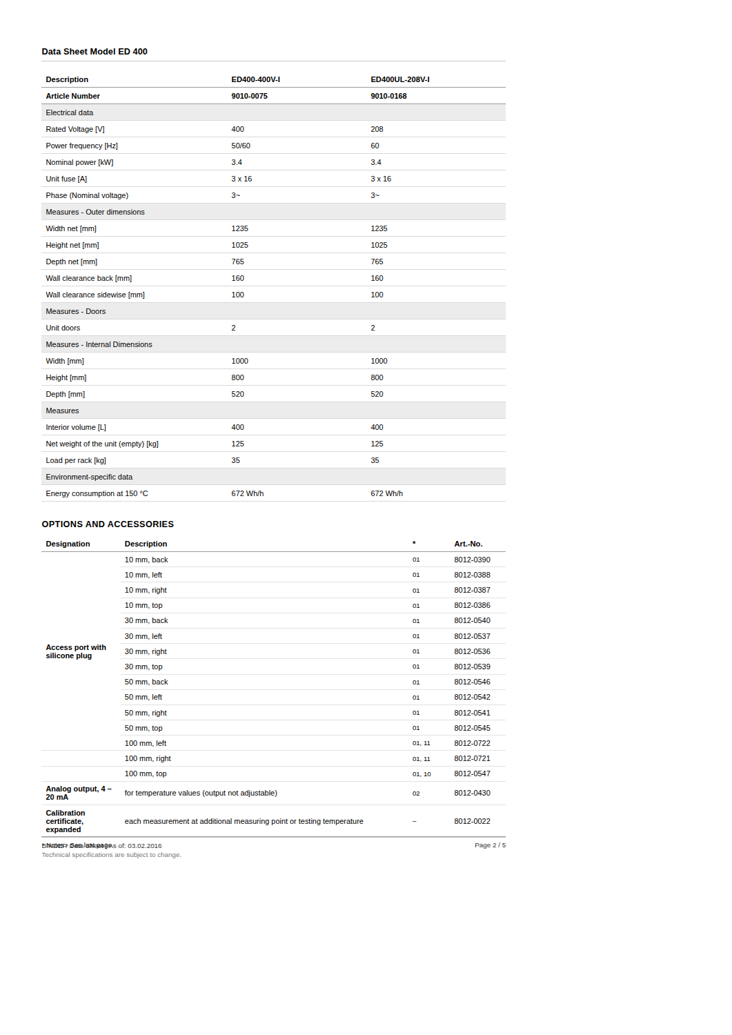Data Sheet Model ED 400
| Description | ED400-400V-I | ED400UL-208V-I |
| --- | --- | --- |
| Article Number | 9010-0075 | 9010-0168 |
| Electrical data |
| Rated Voltage [V] | 400 | 208 |
| Power frequency [Hz] | 50/60 | 60 |
| Nominal power [kW] | 3.4 | 3.4 |
| Unit fuse [A] | 3 x 16 | 3 x 16 |
| Phase (Nominal voltage) | 3~ | 3~ |
| Measures - Outer dimensions |
| Width net [mm] | 1235 | 1235 |
| Height net [mm] | 1025 | 1025 |
| Depth net [mm] | 765 | 765 |
| Wall clearance back [mm] | 160 | 160 |
| Wall clearance sidewise [mm] | 100 | 100 |
| Measures - Doors |
| Unit doors | 2 | 2 |
| Measures - Internal Dimensions |
| Width [mm] | 1000 | 1000 |
| Height [mm] | 800 | 800 |
| Depth [mm] | 520 | 520 |
| Measures |
| Interior volume [L] | 400 | 400 |
| Net weight of the unit (empty) [kg] | 125 | 125 |
| Load per rack [kg] | 35 | 35 |
| Environment-specific data |
| Energy consumption at 150 °C | 672 Wh/h | 672 Wh/h |
OPTIONS AND ACCESSORIES
| Designation | Description | * | Art.-No. |
| --- | --- | --- | --- |
| Access port with silicone plug | 10 mm, back | 01 | 8012-0390 |
| 10 mm, left | 01 | 8012-0388 |
| 10 mm, right | 01 | 8012-0387 |
| 10 mm, top | 01 | 8012-0386 |
| 30 mm, back | 01 | 8012-0540 |
| 30 mm, left | 01 | 8012-0537 |
| 30 mm, right | 01 | 8012-0536 |
| 30 mm, top | 01 | 8012-0539 |
| 50 mm, back | 01 | 8012-0546 |
| 50 mm, left | 01 | 8012-0542 |
| 50 mm, right | 01 | 8012-0541 |
| 50 mm, top | 01 | 8012-0545 |
| 100 mm, left | 01, 11 | 8012-0722 |
| | 100 mm, right | 01, 11 | 8012-0721 |
| | 100 mm, top | 01, 10 | 8012-0547 |
| Analog output, 4 – 20 mA | for temperature values (output not adjustable) | 02 | 8012-0430 |
| Calibration certificate, expanded | each measurement at additional measuring point or testing temperature | – | 8012-0022 |
* Notes › See last page
BINDER Data Sheet | As of: 03.02.2016
Technical specifications are subject to change.
Page 2 / 5